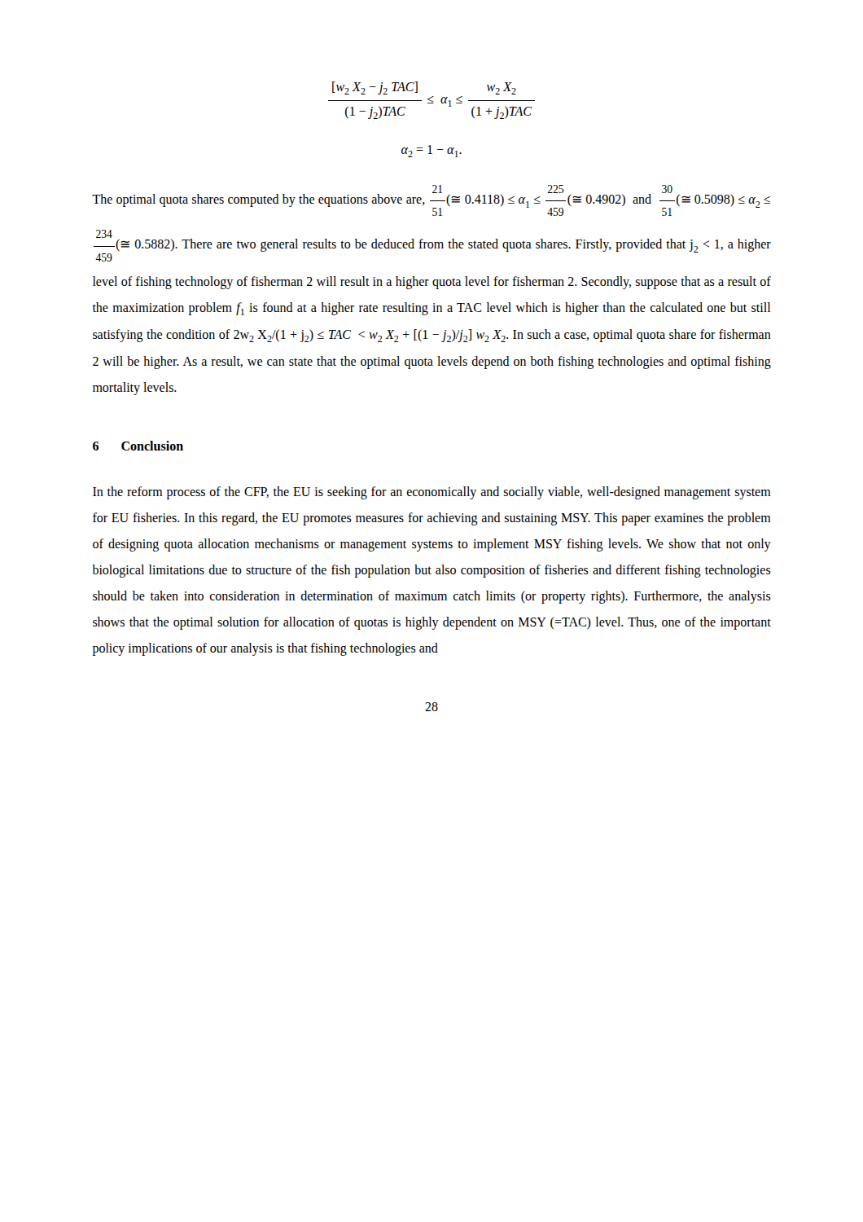[w2 X2 − j2 TAC] (1 − j2)TAC ≤ α1 ≤ w2 X2 (1 + j2)TAC
α2 = 1 − α1.
The optimal quota shares computed by the equations above are, 2151(≅ 0.4118) ≤ α1 ≤ 225459(≅ 0.4902) and 3051(≅ 0.5098) ≤ α2 ≤ 234459(≅ 0.5882). There are two general results to be deduced from the stated quota shares. Firstly, provided that j2 < 1, a higher level of fishing technology of fisherman 2 will result in a higher quota level for fisherman 2. Secondly, suppose that as a result of the maximization problem f1 is found at a higher rate resulting in a TAC level which is higher than the calculated one but still satisfying the condition of 2w2 X2/(1 + j2) ≤ TAC < w2 X2 + [(1 − j2)/j2] w2 X2. In such a case, optimal quota share for fisherman 2 will be higher. As a result, we can state that the optimal quota levels depend on both fishing technologies and optimal fishing mortality levels.
6 Conclusion
In the reform process of the CFP, the EU is seeking for an economically and socially viable, well-designed management system for EU fisheries. In this regard, the EU promotes measures for achieving and sustaining MSY. This paper examines the problem of designing quota allocation mechanisms or management systems to implement MSY fishing levels. We show that not only biological limitations due to structure of the fish population but also composition of fisheries and different fishing technologies should be taken into consideration in determination of maximum catch limits (or property rights). Furthermore, the analysis shows that the optimal solution for allocation of quotas is highly dependent on MSY (=TAC) level. Thus, one of the important policy implications of our analysis is that fishing technologies and
28